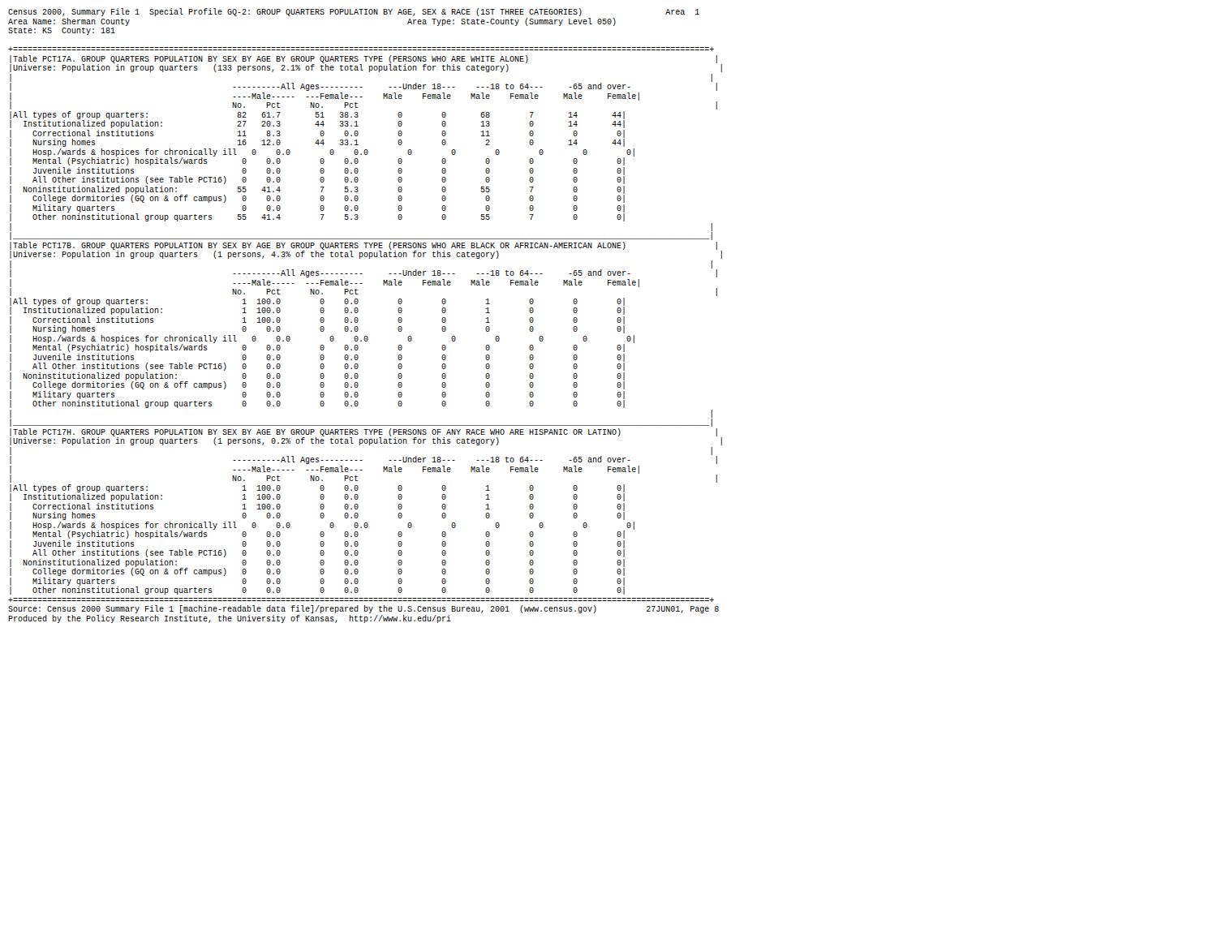Census 2000, Summary File 1  Special Profile GQ-2: GROUP QUARTERS POPULATION BY AGE, SEX & RACE (1ST THREE CATEGORIES)                 Area  1
Area Name: Sherman County                                                         Area Type: State-County (Summary Level 050)
State: KS  County: 181

+===============================================================================================================================================+
|Table PCT17A. GROUP QUARTERS POPULATION BY SEX BY AGE BY GROUP QUARTERS TYPE (PERSONS WHO ARE WHITE ALONE)                                      |
|Universe: Population in group quarters   (133 persons, 2.1% of the total population for this category)                                           |
|                                                                                                                                               |
|                                             ----------All Ages---------     ---Under 18---    ---18 to 64---     -65 and over-                 |
|                                             ----Male-----  ---Female---    Male    Female    Male    Female     Male     Female|
|                                             No.    Pct      No.    Pct                                                                         |
|All types of group quarters:                  82   61.7       51   38.3        0        0       68        7       14       44|
|  Institutionalized population:               27   20.3       44   33.1        0        0       13        0       14       44|
|    Correctional institutions                 11    8.3        0    0.0        0        0       11        0        0        0|
|    Nursing homes                             16   12.0       44   33.1        0        0        2        0       14       44|
|    Hosp./wards & hospices for chronically ill   0    0.0        0    0.0        0        0        0        0        0        0|
|    Mental (Psychiatric) hospitals/wards       0    0.0        0    0.0        0        0        0        0        0        0|
|    Juvenile institutions                      0    0.0        0    0.0        0        0        0        0        0        0|
|    All Other institutions (see Table PCT16)   0    0.0        0    0.0        0        0        0        0        0        0|
|  Noninstitutionalized population:            55   41.4        7    5.3        0        0       55        7        0        0|
|    College dormitories (GQ on & off campus)   0    0.0        0    0.0        0        0        0        0        0        0|
|    Military quarters                          0    0.0        0    0.0        0        0        0        0        0        0|
|    Other noninstitutional group quarters     55   41.4        7    5.3        0        0       55        7        0        0|
|                                                                                                                                               |
|_______________________________________________________________________________________________________________________________________________|
|Table PCT17B. GROUP QUARTERS POPULATION BY SEX BY AGE BY GROUP QUARTERS TYPE (PERSONS WHO ARE BLACK OR AFRICAN-AMERICAN ALONE)                  |
|Universe: Population in group quarters   (1 persons, 4.3% of the total population for this category)                                             |
|                                                                                                                                               |
|                                             ----------All Ages---------     ---Under 18---    ---18 to 64---     -65 and over-                 |
|                                             ----Male-----  ---Female---    Male    Female    Male    Female     Male     Female|
|                                             No.    Pct      No.    Pct                                                                         |
|All types of group quarters:                   1  100.0        0    0.0        0        0        1        0        0        0|
|  Institutionalized population:                1  100.0        0    0.0        0        0        1        0        0        0|
|    Correctional institutions                  1  100.0        0    0.0        0        0        1        0        0        0|
|    Nursing homes                              0    0.0        0    0.0        0        0        0        0        0        0|
|    Hosp./wards & hospices for chronically ill   0    0.0        0    0.0        0        0        0        0        0        0|
|    Mental (Psychiatric) hospitals/wards       0    0.0        0    0.0        0        0        0        0        0        0|
|    Juvenile institutions                      0    0.0        0    0.0        0        0        0        0        0        0|
|    All Other institutions (see Table PCT16)   0    0.0        0    0.0        0        0        0        0        0        0|
|  Noninstitutionalized population:             0    0.0        0    0.0        0        0        0        0        0        0|
|    College dormitories (GQ on & off campus)   0    0.0        0    0.0        0        0        0        0        0        0|
|    Military quarters                          0    0.0        0    0.0        0        0        0        0        0        0|
|    Other noninstitutional group quarters      0    0.0        0    0.0        0        0        0        0        0        0|
|                                                                                                                                               |
|_______________________________________________________________________________________________________________________________________________|
|Table PCT17H. GROUP QUARTERS POPULATION BY SEX BY AGE BY GROUP QUARTERS TYPE (PERSONS OF ANY RACE WHO ARE HISPANIC OR LATINO)                   |
|Universe: Population in group quarters   (1 persons, 0.2% of the total population for this category)                                             |
|                                                                                                                                               |
|                                             ----------All Ages---------     ---Under 18---    ---18 to 64---     -65 and over-                 |
|                                             ----Male-----  ---Female---    Male    Female    Male    Female     Male     Female|
|                                             No.    Pct      No.    Pct                                                                         |
|All types of group quarters:                   1  100.0        0    0.0        0        0        1        0        0        0|
|  Institutionalized population:                1  100.0        0    0.0        0        0        1        0        0        0|
|    Correctional institutions                  1  100.0        0    0.0        0        0        1        0        0        0|
|    Nursing homes                              0    0.0        0    0.0        0        0        0        0        0        0|
|    Hosp./wards & hospices for chronically ill   0    0.0        0    0.0        0        0        0        0        0        0|
|    Mental (Psychiatric) hospitals/wards       0    0.0        0    0.0        0        0        0        0        0        0|
|    Juvenile institutions                      0    0.0        0    0.0        0        0        0        0        0        0|
|    All Other institutions (see Table PCT16)   0    0.0        0    0.0        0        0        0        0        0        0|
|  Noninstitutionalized population:             0    0.0        0    0.0        0        0        0        0        0        0|
|    College dormitories (GQ on & off campus)   0    0.0        0    0.0        0        0        0        0        0        0|
|    Military quarters                          0    0.0        0    0.0        0        0        0        0        0        0|
|    Other noninstitutional group quarters      0    0.0        0    0.0        0        0        0        0        0        0|
+===============================================================================================================================================+
Source: Census 2000 Summary File 1 [machine-readable data file]/prepared by the U.S.Census Bureau, 2001  (www.census.gov)          27JUN01, Page 8
Produced by the Policy Research Institute, the University of Kansas,  http://www.ku.edu/pri